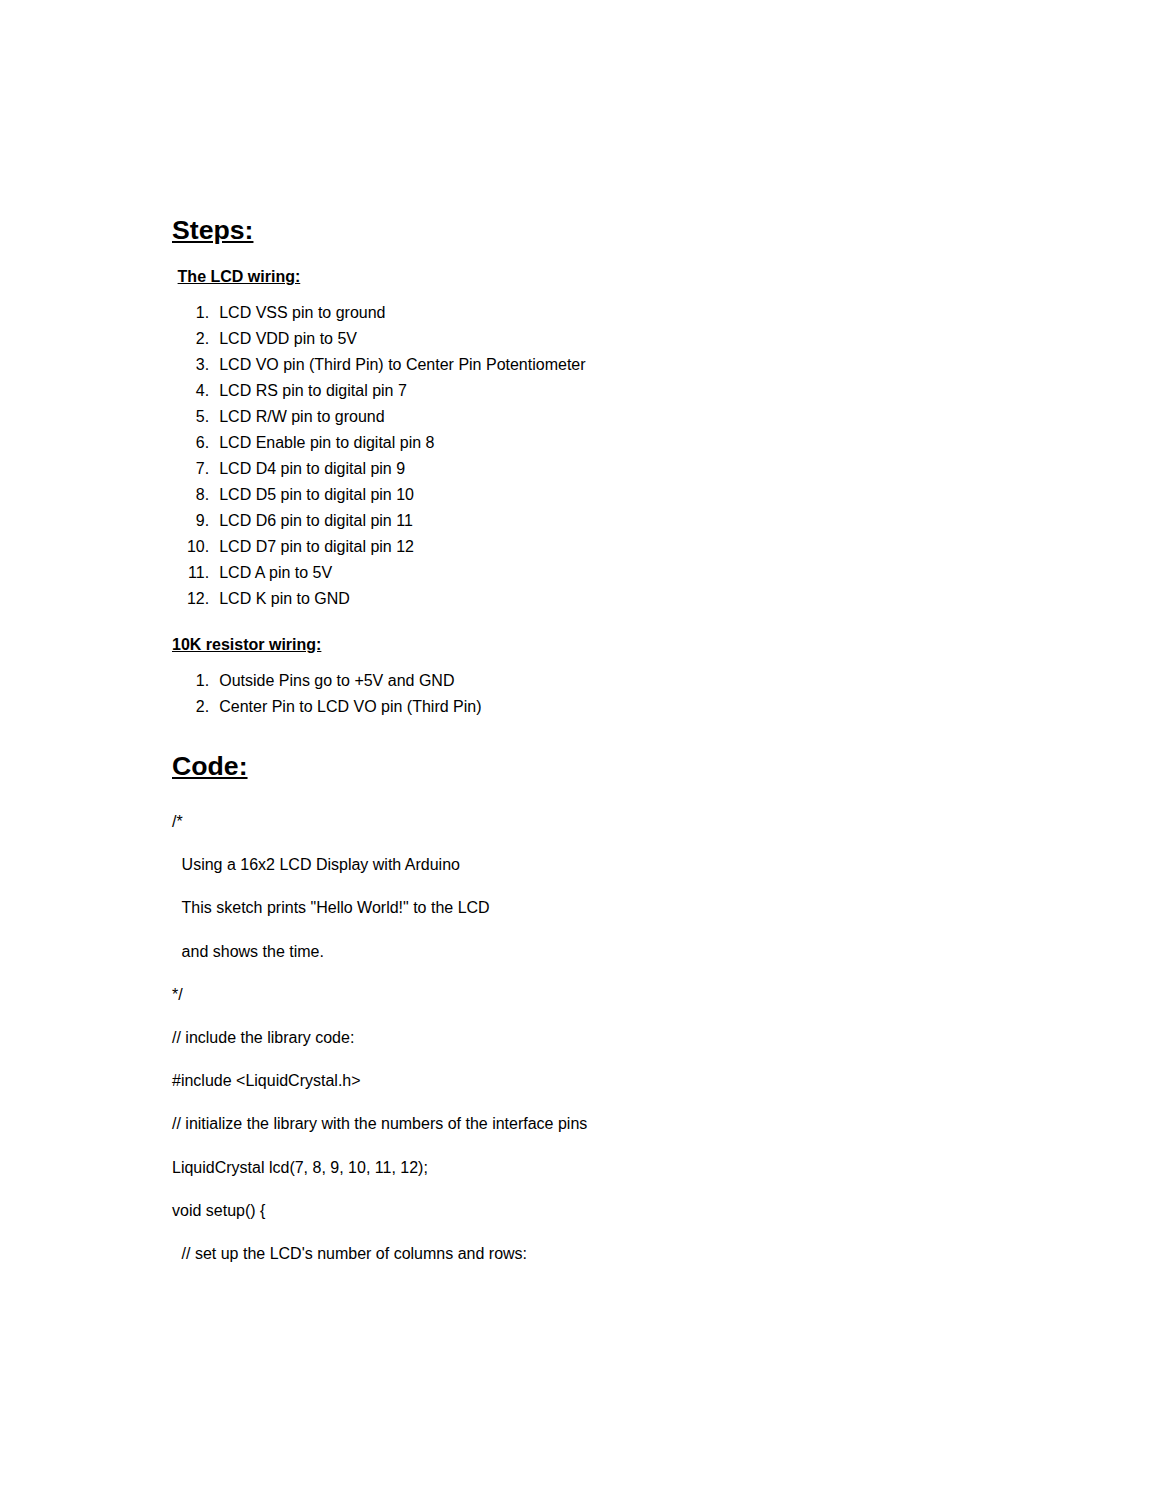Steps:
The LCD wiring:
LCD VSS pin to ground
LCD VDD pin to 5V
LCD VO pin (Third Pin) to Center Pin Potentiometer
LCD RS pin to digital pin 7
LCD R/W pin to ground
LCD Enable pin to digital pin 8
LCD D4 pin to digital pin 9
LCD D5 pin to digital pin 10
LCD D6 pin to digital pin 11
LCD D7 pin to digital pin 12
LCD A pin to 5V
LCD K pin to GND
10K resistor wiring:
Outside Pins go to +5V and GND
Center Pin to LCD VO pin (Third Pin)
Code:
/*
Using a 16x2 LCD Display with Arduino
This sketch prints "Hello World!" to the LCD
and shows the time.
*/
// include the library code:
#include <LiquidCrystal.h>
// initialize the library with the numbers of the interface pins
LiquidCrystal lcd(7, 8, 9, 10, 11, 12);
void setup() {
// set up the LCD's number of columns and rows: